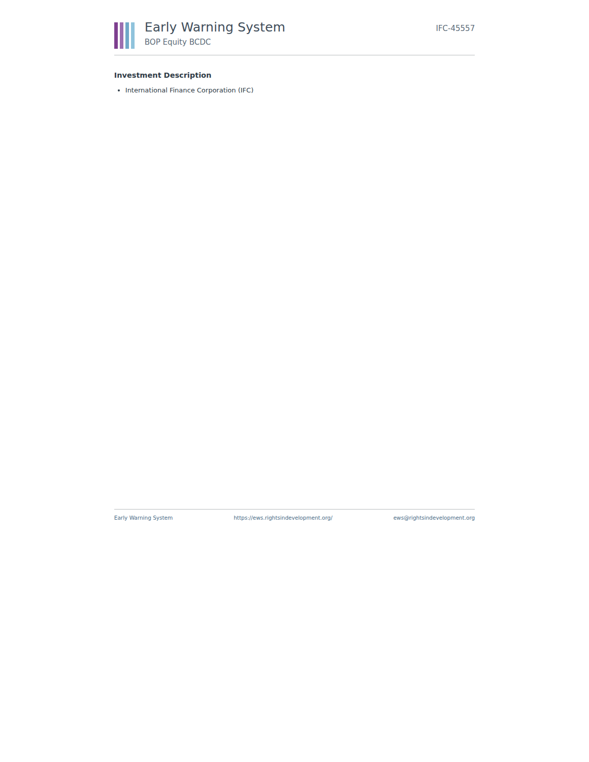Early Warning System
BOP Equity BCDC
IFC-45557
Investment Description
International Finance Corporation (IFC)
Early Warning System
https://ews.rightsindevelopment.org/
ews@rightsindevelopment.org